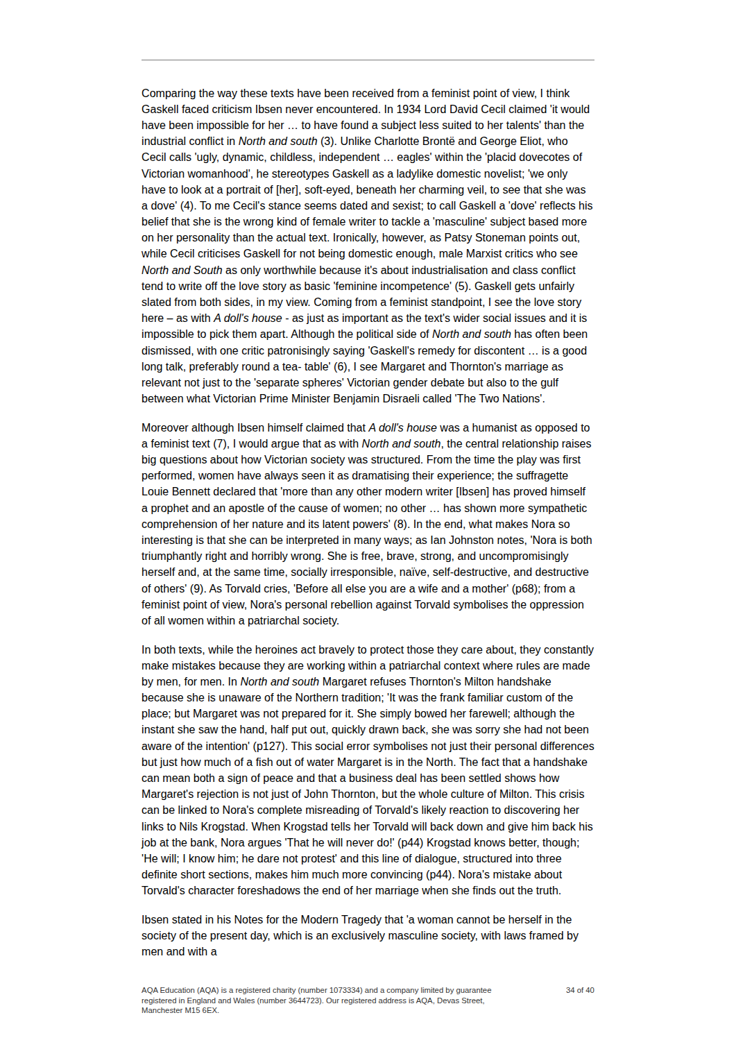Comparing the way these texts have been received from a feminist point of view, I think Gaskell faced criticism Ibsen never encountered. In 1934 Lord David Cecil claimed 'it would have been impossible for her … to have found a subject less suited to her talents' than the industrial conflict in North and south (3). Unlike Charlotte Brontë and George Eliot, who Cecil calls 'ugly, dynamic, childless, independent … eagles' within the 'placid dovecotes of Victorian womanhood', he stereotypes Gaskell as a ladylike domestic novelist; 'we only have to look at a portrait of [her], soft-eyed, beneath her charming veil, to see that she was a dove' (4). To me Cecil's stance seems dated and sexist; to call Gaskell a 'dove' reflects his belief that she is the wrong kind of female writer to tackle a 'masculine' subject based more on her personality than the actual text. Ironically, however, as Patsy Stoneman points out, while Cecil criticises Gaskell for not being domestic enough, male Marxist critics who see North and South as only worthwhile because it's about industrialisation and class conflict tend to write off the love story as basic 'feminine incompetence' (5). Gaskell gets unfairly slated from both sides, in my view. Coming from a feminist standpoint, I see the love story here – as with A doll's house - as just as important as the text's wider social issues and it is impossible to pick them apart. Although the political side of North and south has often been dismissed, with one critic patronisingly saying 'Gaskell's remedy for discontent … is a good long talk, preferably round a tea- table' (6), I see Margaret and Thornton's marriage as relevant not just to the 'separate spheres' Victorian gender debate but also to the gulf between what Victorian Prime Minister Benjamin Disraeli called 'The Two Nations'.
Moreover although Ibsen himself claimed that A doll's house was a humanist as opposed to a feminist text (7), I would argue that as with North and south, the central relationship raises big questions about how Victorian society was structured. From the time the play was first performed, women have always seen it as dramatising their experience; the suffragette Louie Bennett declared that 'more than any other modern writer [Ibsen] has proved himself a prophet and an apostle of the cause of women; no other … has shown more sympathetic comprehension of her nature and its latent powers' (8). In the end, what makes Nora so interesting is that she can be interpreted in many ways; as Ian Johnston notes, 'Nora is both triumphantly right and horribly wrong. She is free, brave, strong, and uncompromisingly herself and, at the same time, socially irresponsible, naïve, self-destructive, and destructive of others' (9). As Torvald cries, 'Before all else you are a wife and a mother' (p68); from a feminist point of view, Nora's personal rebellion against Torvald symbolises the oppression of all women within a patriarchal society.
In both texts, while the heroines act bravely to protect those they care about, they constantly make mistakes because they are working within a patriarchal context where rules are made by men, for men. In North and south Margaret refuses Thornton's Milton handshake because she is unaware of the Northern tradition; 'It was the frank familiar custom of the place; but Margaret was not prepared for it. She simply bowed her farewell; although the instant she saw the hand, half put out, quickly drawn back, she was sorry she had not been aware of the intention' (p127). This social error symbolises not just their personal differences but just how much of a fish out of water Margaret is in the North. The fact that a handshake can mean both a sign of peace and that a business deal has been settled shows how Margaret's rejection is not just of John Thornton, but the whole culture of Milton. This crisis can be linked to Nora's complete misreading of Torvald's likely reaction to discovering her links to Nils Krogstad. When Krogstad tells her Torvald will back down and give him back his job at the bank, Nora argues 'That he will never do!' (p44) Krogstad knows better, though; 'He will; I know him; he dare not protest' and this line of dialogue, structured into three definite short sections, makes him much more convincing (p44). Nora's mistake about Torvald's character foreshadows the end of her marriage when she finds out the truth.
Ibsen stated in his Notes for the Modern Tragedy that 'a woman cannot be herself in the society of the present day, which is an exclusively masculine society, with laws framed by men and with a
AQA Education (AQA) is a registered charity (number 1073334) and a company limited by guarantee registered in England and Wales (number 3644723). Our registered address is AQA, Devas Street, Manchester M15 6EX.
34 of 40